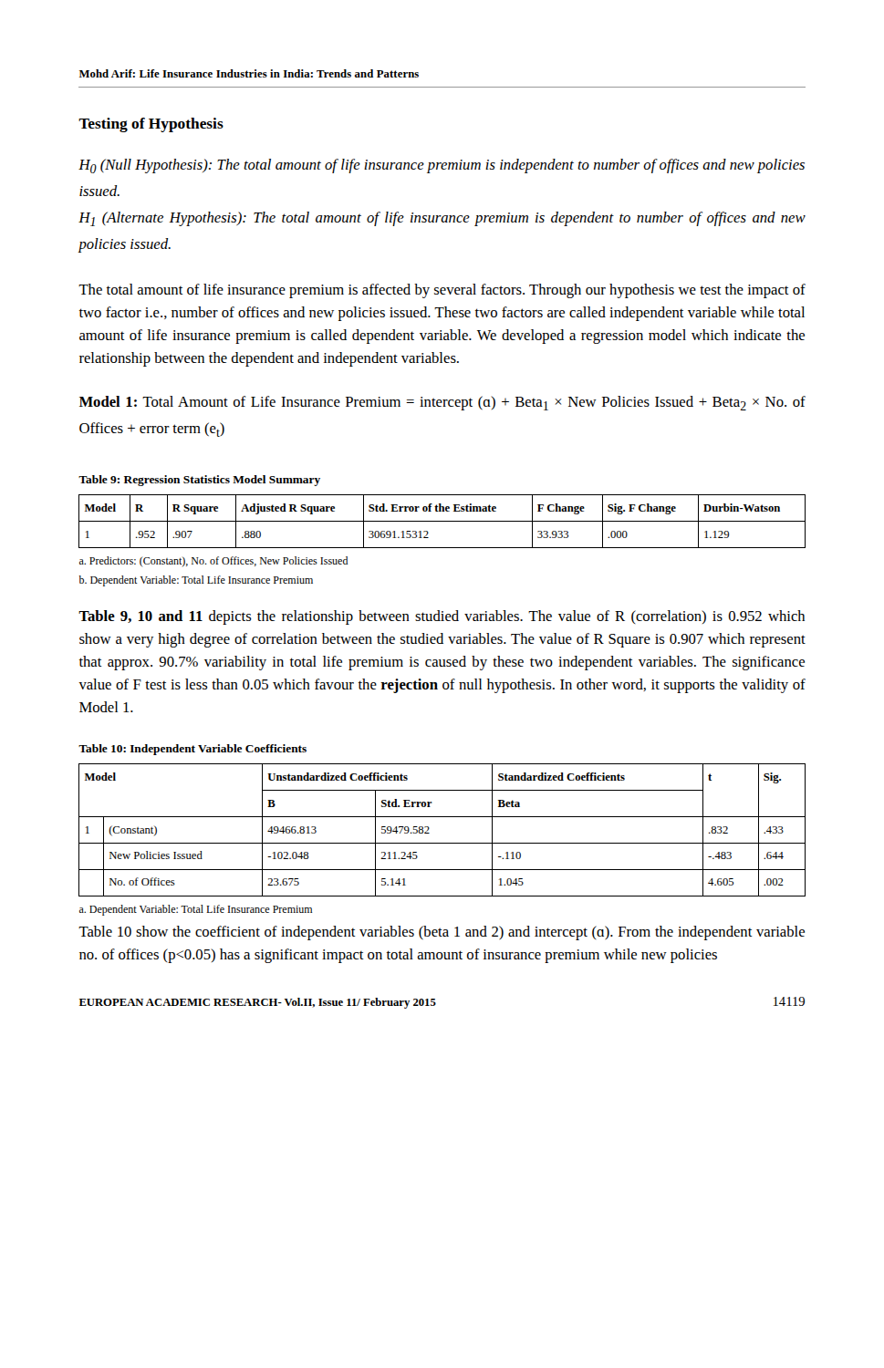Mohd Arif: Life Insurance Industries in India: Trends and Patterns
Testing of Hypothesis
H0 (Null Hypothesis): The total amount of life insurance premium is independent to number of offices and new policies issued.
H1 (Alternate Hypothesis): The total amount of life insurance premium is dependent to number of offices and new policies issued.
The total amount of life insurance premium is affected by several factors. Through our hypothesis we test the impact of two factor i.e., number of offices and new policies issued. These two factors are called independent variable while total amount of life insurance premium is called dependent variable. We developed a regression model which indicate the relationship between the dependent and independent variables.
Model 1: Total Amount of Life Insurance Premium = intercept (ɑ) + Beta1 × New Policies Issued + Beta2 × No. of Offices + error term (et)
Table 9: Regression Statistics Model Summary
| Model | R | R Square | Adjusted R Square | Std. Error of the Estimate | F Change | Sig. F Change | Durbin-Watson |
| --- | --- | --- | --- | --- | --- | --- | --- |
| 1 | .952 | .907 | .880 | 30691.15312 | 33.933 | .000 | 1.129 |
a. Predictors: (Constant), No. of Offices, New Policies Issued
b. Dependent Variable: Total Life Insurance Premium
Table 9, 10 and 11 depicts the relationship between studied variables. The value of R (correlation) is 0.952 which show a very high degree of correlation between the studied variables. The value of R Square is 0.907 which represent that approx. 90.7% variability in total life premium is caused by these two independent variables. The significance value of F test is less than 0.05 which favour the rejection of null hypothesis. In other word, it supports the validity of Model 1.
Table 10: Independent Variable Coefficients
| Model | Unstandardized Coefficients | Standardized Coefficients | t | Sig. |
| --- | --- | --- | --- | --- |
| B | Std. Error | Beta |
| 1 | (Constant) | 49466.813 | 59479.582 | | .832 | .433 |
| | New Policies Issued | -102.048 | 211.245 | -.110 | -.483 | .644 |
| | No. of Offices | 23.675 | 5.141 | 1.045 | 4.605 | .002 |
a. Dependent Variable: Total Life Insurance Premium
Table 10 show the coefficient of independent variables (beta 1 and 2) and intercept (ɑ). From the independent variable no. of offices (p<0.05) has a significant impact on total amount of insurance premium while new policies
EUROPEAN ACADEMIC RESEARCH- Vol.II, Issue 11/ February 2015 14119